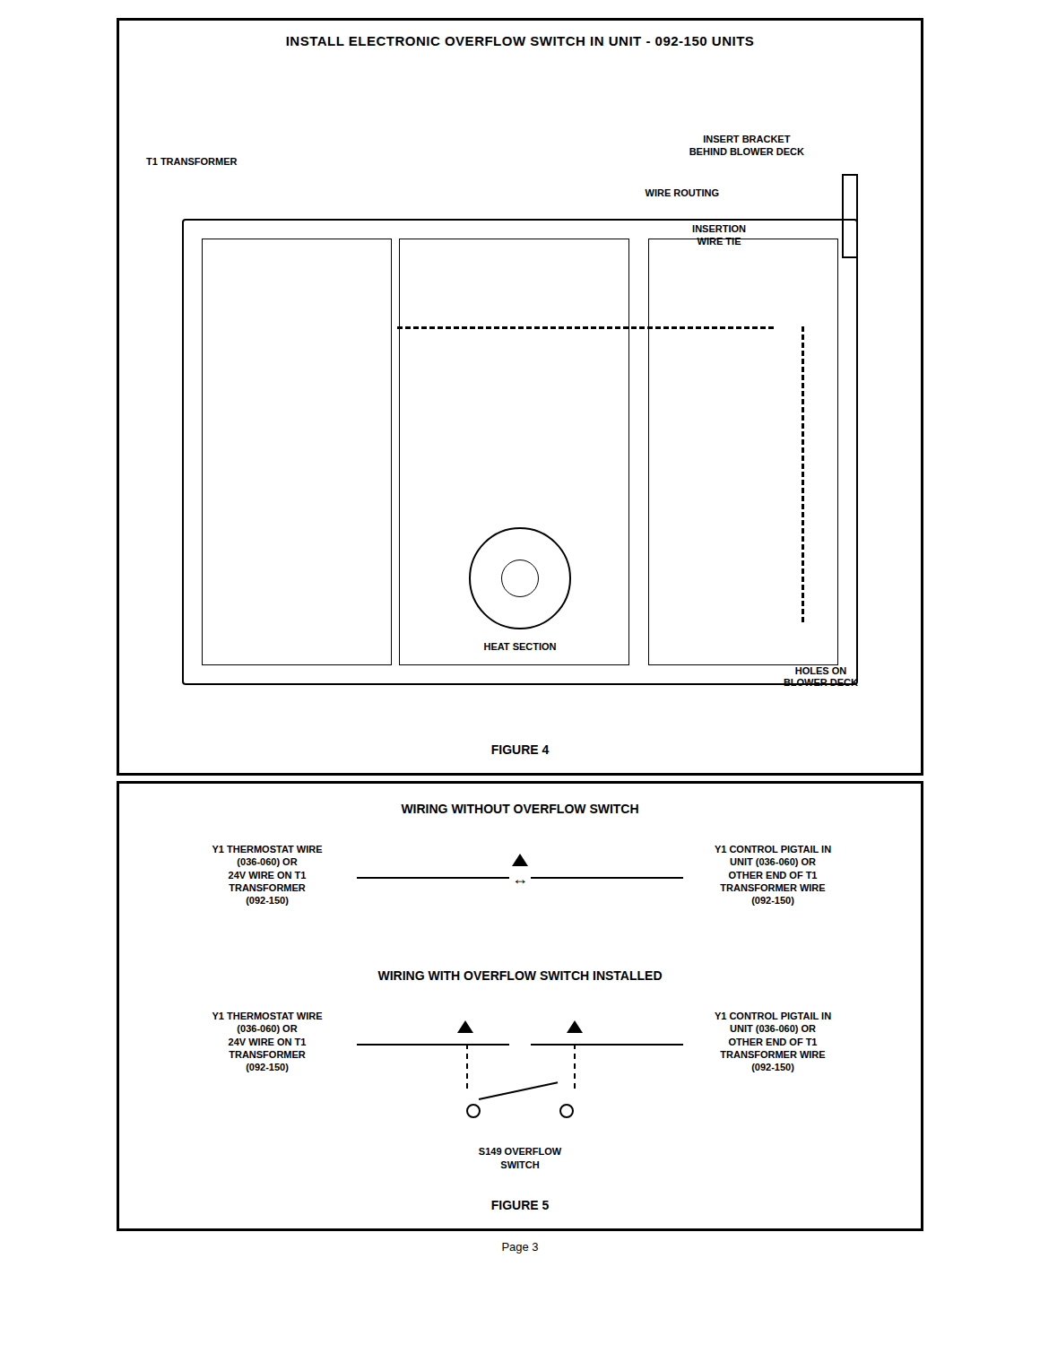INSTALL ELECTRONIC OVERFLOW SWITCH IN UNIT - 092-150 UNITS
T1 TRANSFORMER
INSERT BRACKET
BEHIND BLOWER DECK
WIRE ROUTING
INSERTION
WIRE TIE
HEAT SECTION
HOLES ON
BLOWER DECK
FIGURE 4
WIRING WITHOUT OVERFLOW SWITCH
Y1 THERMOSTAT WIRE
(036-060) OR
24V WIRE ON T1
TRANSFORMER
(092-150)
Y1 CONTROL PIGTAIL IN
UNIT (036-060) OR
OTHER END OF T1
TRANSFORMER WIRE
(092-150)
↔
WIRING WITH OVERFLOW SWITCH INSTALLED
Y1 THERMOSTAT WIRE
(036-060) OR
24V WIRE ON T1
TRANSFORMER
(092-150)
Y1 CONTROL PIGTAIL IN
UNIT (036-060) OR
OTHER END OF T1
TRANSFORMER WIRE
(092-150)
S149 OVERFLOW
SWITCH
FIGURE 5
Page 3